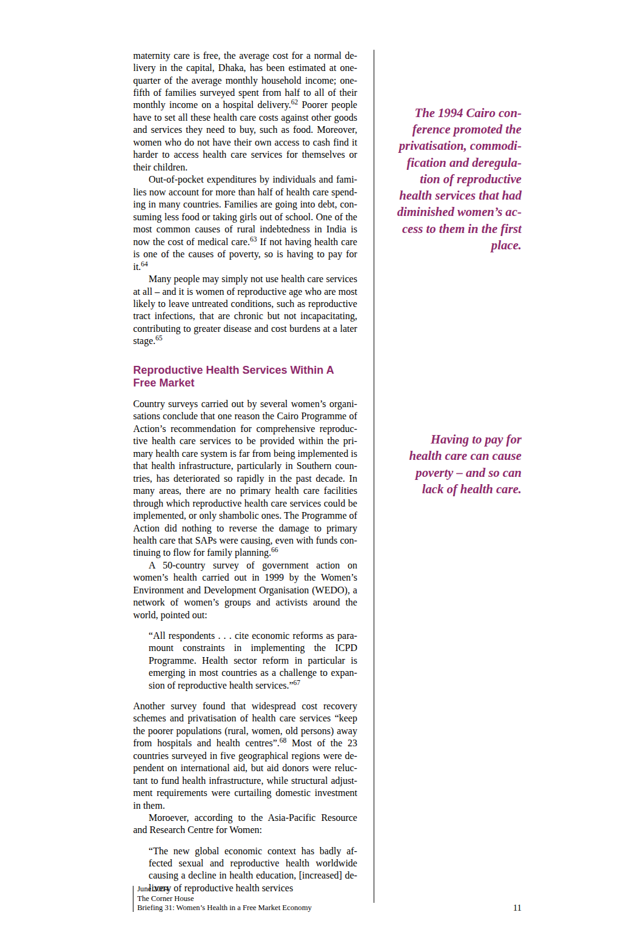maternity care is free, the average cost for a normal delivery in the capital, Dhaka, has been estimated at one-quarter of the average monthly household income; one-fifth of families surveyed spent from half to all of their monthly income on a hospital delivery.62 Poorer people have to set all these health care costs against other goods and services they need to buy, such as food. Moreover, women who do not have their own access to cash find it harder to access health care services for themselves or their children.
Out-of-pocket expenditures by individuals and families now account for more than half of health care spending in many countries. Families are going into debt, consuming less food or taking girls out of school. One of the most common causes of rural indebtedness in India is now the cost of medical care.63 If not having health care is one of the causes of poverty, so is having to pay for it.64
Many people may simply not use health care services at all – and it is women of reproductive age who are most likely to leave untreated conditions, such as reproductive tract infections, that are chronic but not incapacitating, contributing to greater disease and cost burdens at a later stage.65
Reproductive Health Services Within A
Free Market
Country surveys carried out by several women’s organisations conclude that one reason the Cairo Programme of Action’s recommendation for comprehensive reproductive health care services to be provided within the primary health care system is far from being implemented is that health infrastructure, particularly in Southern countries, has deteriorated so rapidly in the past decade. In many areas, there are no primary health care facilities through which reproductive health care services could be implemented, or only shambolic ones. The Programme of Action did nothing to reverse the damage to primary health care that SAPs were causing, even with funds continuing to flow for family planning.66
A 50-country survey of government action on women’s health carried out in 1999 by the Women’s Environment and Development Organisation (WEDO), a network of women’s groups and activists around the world, pointed out:
“All respondents . . . cite economic reforms as paramount constraints in implementing the ICPD Programme. Health sector reform in particular is emerging in most countries as a challenge to expansion of reproductive health services.”67
Another survey found that widespread cost recovery schemes and privatisation of health care services “keep the poorer populations (rural, women, old persons) away from hospitals and health centres”.68 Most of the 23 countries surveyed in five geographical regions were dependent on international aid, but aid donors were reluctant to fund health infrastructure, while structural adjustment requirements were curtailing domestic investment in them.
Moroever, according to the Asia-Pacific Resource and Research Centre for Women:
“The new global economic context has badly affected sexual and reproductive health worldwide causing a decline in health education, [increased] delivery of reproductive health services
The 1994 Cairo conference promoted the privatisation, commodification and deregulation of reproductive health services that had diminished women’s access to them in the first place.
Having to pay for health care can cause poverty – and so can lack of health care.
June 2004
The Corner House
Briefing 31: Women’s Health in a Free Market Economy 11